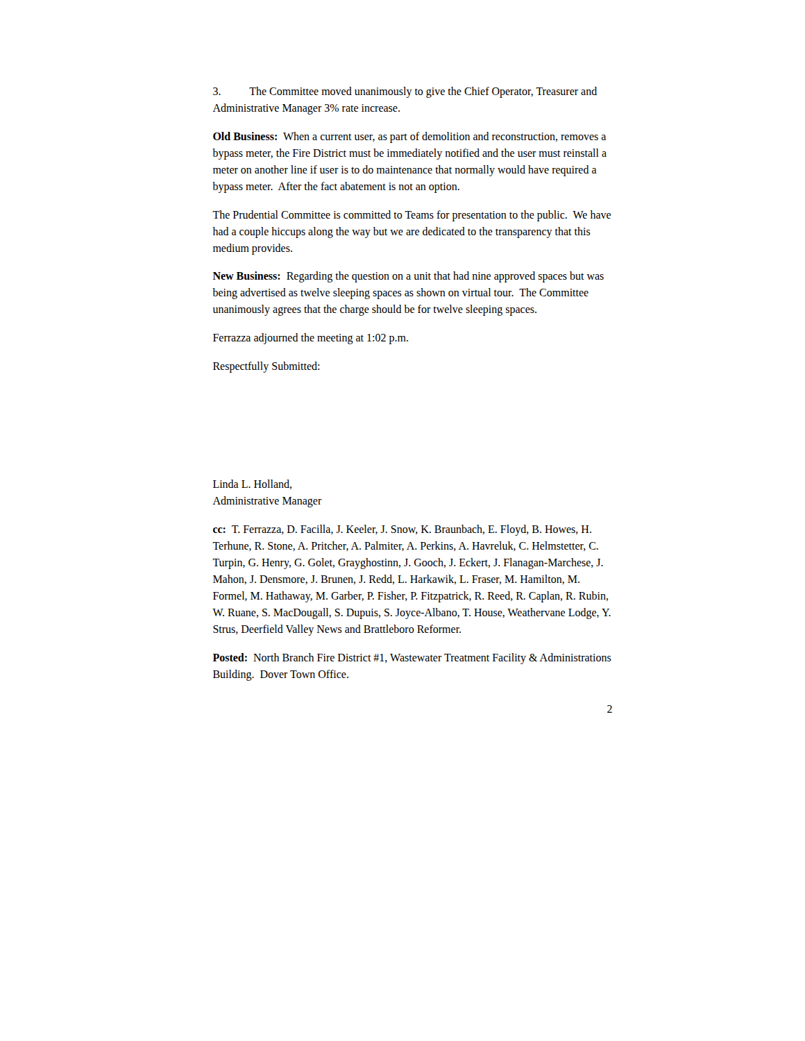3. The Committee moved unanimously to give the Chief Operator, Treasurer and Administrative Manager 3% rate increase.
Old Business: When a current user, as part of demolition and reconstruction, removes a bypass meter, the Fire District must be immediately notified and the user must reinstall a meter on another line if user is to do maintenance that normally would have required a bypass meter. After the fact abatement is not an option.
The Prudential Committee is committed to Teams for presentation to the public. We have had a couple hiccups along the way but we are dedicated to the transparency that this medium provides.
New Business: Regarding the question on a unit that had nine approved spaces but was being advertised as twelve sleeping spaces as shown on virtual tour. The Committee unanimously agrees that the charge should be for twelve sleeping spaces.
Ferrazza adjourned the meeting at 1:02 p.m.
Respectfully Submitted:
Linda L. Holland,
Administrative Manager
cc: T. Ferrazza, D. Facilla, J. Keeler, J. Snow, K. Braunbach, E. Floyd, B. Howes, H. Terhune, R. Stone, A. Pritcher, A. Palmiter, A. Perkins, A. Havreluk, C. Helmstetter, C. Turpin, G. Henry, G. Golet, Grayghostinn, J. Gooch, J. Eckert, J. Flanagan-Marchese, J. Mahon, J. Densmore, J. Brunen, J. Redd, L. Harkawik, L. Fraser, M. Hamilton, M. Formel, M. Hathaway, M. Garber, P. Fisher, P. Fitzpatrick, R. Reed, R. Caplan, R. Rubin, W. Ruane, S. MacDougall, S. Dupuis, S. Joyce-Albano, T. House, Weathervane Lodge, Y. Strus, Deerfield Valley News and Brattleboro Reformer.
Posted: North Branch Fire District #1, Wastewater Treatment Facility & Administrations Building. Dover Town Office.
2